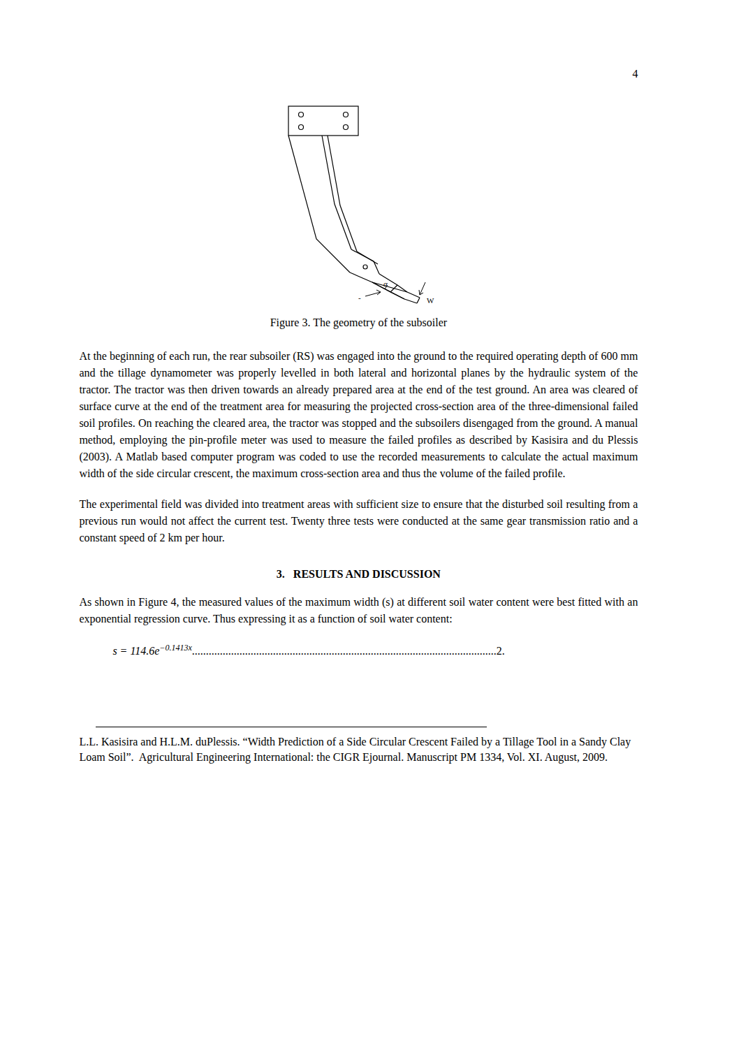4
α - W
Figure 3. The geometry of the subsoiler
At the beginning of each run, the rear subsoiler (RS) was engaged into the ground to the required operating depth of 600 mm and the tillage dynamometer was properly levelled in both lateral and horizontal planes by the hydraulic system of the tractor. The tractor was then driven towards an already prepared area at the end of the test ground. An area was cleared of surface curve at the end of the treatment area for measuring the projected cross-section area of the three-dimensional failed soil profiles. On reaching the cleared area, the tractor was stopped and the subsoilers disengaged from the ground. A manual method, employing the pin-profile meter was used to measure the failed profiles as described by Kasisira and du Plessis (2003). A Matlab based computer program was coded to use the recorded measurements to calculate the actual maximum width of the side circular crescent, the maximum cross-section area and thus the volume of the failed profile.
The experimental field was divided into treatment areas with sufficient size to ensure that the disturbed soil resulting from a previous run would not affect the current test. Twenty three tests were conducted at the same gear transmission ratio and a constant speed of 2 km per hour.
3. RESULTS AND DISCUSSION
As shown in Figure 4, the measured values of the maximum width (s) at different soil water content were best fitted with an exponential regression curve. Thus expressing it as a function of soil water content:
s = 114.6e−0.1413x............................................................................................................. 2.
L.L. Kasisira and H.L.M. duPlessis. “Width Prediction of a Side Circular Crescent Failed by a Tillage Tool in a Sandy Clay Loam Soil”. Agricultural Engineering International: the CIGR Ejournal. Manuscript PM 1334, Vol. XI. August, 2009.